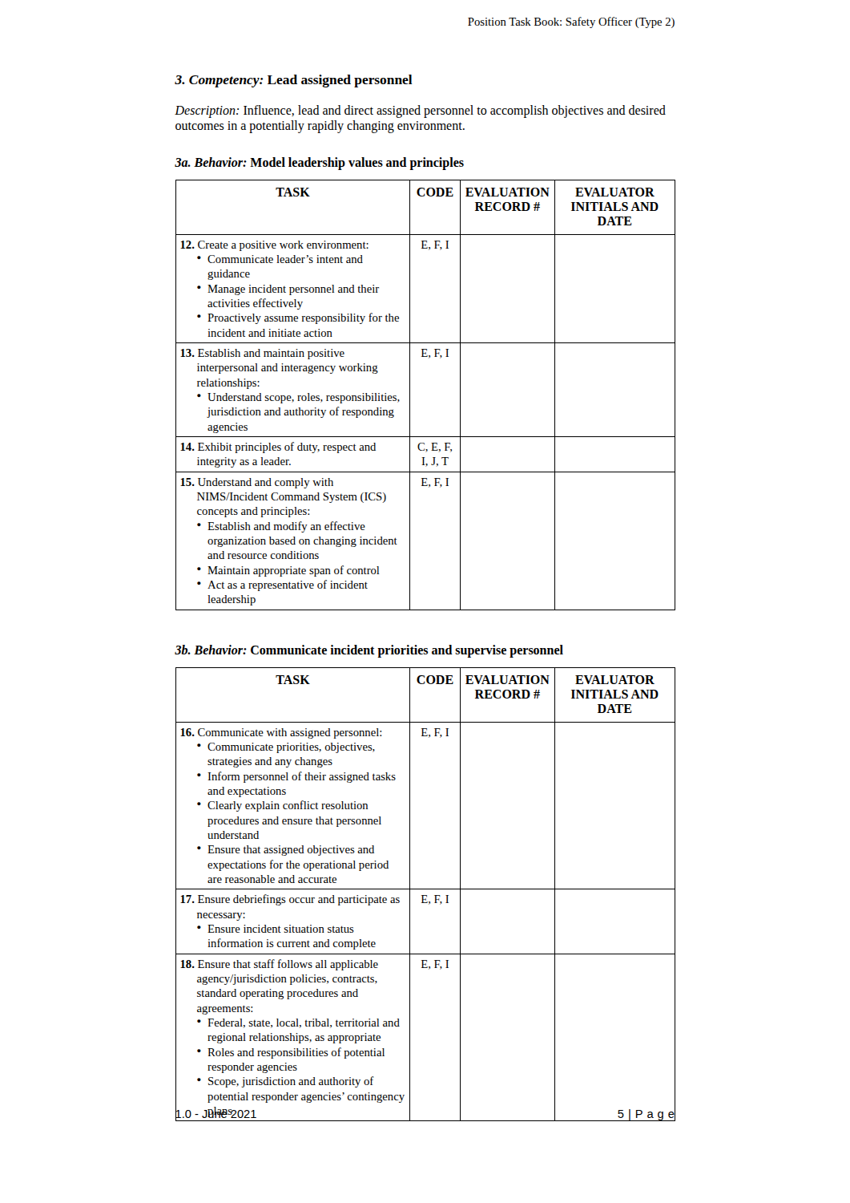Position Task Book: Safety Officer (Type 2)
3. Competency: Lead assigned personnel
Description: Influence, lead and direct assigned personnel to accomplish objectives and desired outcomes in a potentially rapidly changing environment.
3a. Behavior: Model leadership values and principles
| TASK | CODE | EVALUATION RECORD # | EVALUATOR INITIALS AND DATE |
| --- | --- | --- | --- |
| 12. Create a positive work environment: Communicate leader’s intent and guidance Manage incident personnel and their activities effectively Proactively assume responsibility for the incident and initiate action | E, F, I | | |
| 13. Establish and maintain positive interpersonal and interagency working relationships: Understand scope, roles, responsibilities, jurisdiction and authority of responding agencies | E, F, I | | |
| 14. Exhibit principles of duty, respect and integrity as a leader. | C, E, F, I, J, T | | |
| 15. Understand and comply with NIMS/Incident Command System (ICS) concepts and principles: Establish and modify an effective organization based on changing incident and resource conditions Maintain appropriate span of control Act as a representative of incident leadership | E, F, I | | |
3b. Behavior: Communicate incident priorities and supervise personnel
| TASK | CODE | EVALUATION RECORD # | EVALUATOR INITIALS AND DATE |
| --- | --- | --- | --- |
| 16. Communicate with assigned personnel: Communicate priorities, objectives, strategies and any changes Inform personnel of their assigned tasks and expectations Clearly explain conflict resolution procedures and ensure that personnel understand Ensure that assigned objectives and expectations for the operational period are reasonable and accurate | E, F, I | | |
| 17. Ensure debriefings occur and participate as necessary: Ensure incident situation status information is current and complete | E, F, I | | |
| 18. Ensure that staff follows all applicable agency/jurisdiction policies, contracts, standard operating procedures and agreements: Federal, state, local, tribal, territorial and regional relationships, as appropriate Roles and responsibilities of potential responder agencies Scope, jurisdiction and authority of potential responder agencies’ contingency plans | E, F, I | | |
1.0 - June 2021 5 | P a g e